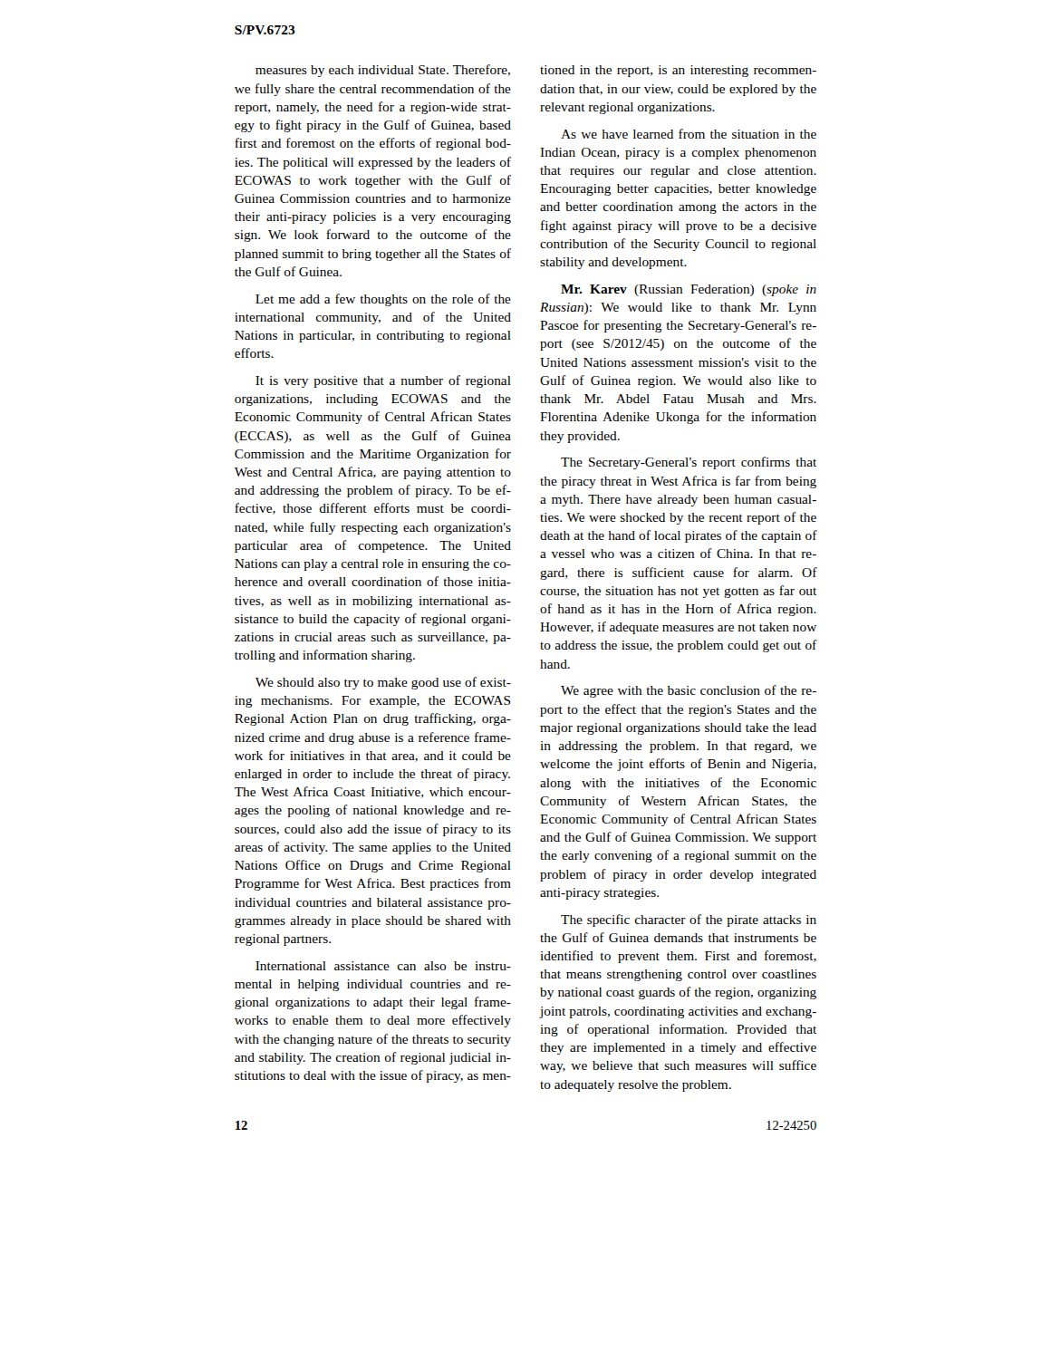S/PV.6723
measures by each individual State. Therefore, we fully share the central recommendation of the report, namely, the need for a region-wide strategy to fight piracy in the Gulf of Guinea, based first and foremost on the efforts of regional bodies. The political will expressed by the leaders of ECOWAS to work together with the Gulf of Guinea Commission countries and to harmonize their anti-piracy policies is a very encouraging sign. We look forward to the outcome of the planned summit to bring together all the States of the Gulf of Guinea.
Let me add a few thoughts on the role of the international community, and of the United Nations in particular, in contributing to regional efforts.
It is very positive that a number of regional organizations, including ECOWAS and the Economic Community of Central African States (ECCAS), as well as the Gulf of Guinea Commission and the Maritime Organization for West and Central Africa, are paying attention to and addressing the problem of piracy. To be effective, those different efforts must be coordinated, while fully respecting each organization's particular area of competence. The United Nations can play a central role in ensuring the coherence and overall coordination of those initiatives, as well as in mobilizing international assistance to build the capacity of regional organizations in crucial areas such as surveillance, patrolling and information sharing.
We should also try to make good use of existing mechanisms. For example, the ECOWAS Regional Action Plan on drug trafficking, organized crime and drug abuse is a reference framework for initiatives in that area, and it could be enlarged in order to include the threat of piracy. The West Africa Coast Initiative, which encourages the pooling of national knowledge and resources, could also add the issue of piracy to its areas of activity. The same applies to the United Nations Office on Drugs and Crime Regional Programme for West Africa. Best practices from individual countries and bilateral assistance programmes already in place should be shared with regional partners.
International assistance can also be instrumental in helping individual countries and regional organizations to adapt their legal frameworks to enable them to deal more effectively with the changing nature of the threats to security and stability. The creation of regional judicial institutions to deal with the issue of piracy, as mentioned in the report, is an interesting recommendation that, in our view, could be explored by the relevant regional organizations.
As we have learned from the situation in the Indian Ocean, piracy is a complex phenomenon that requires our regular and close attention. Encouraging better capacities, better knowledge and better coordination among the actors in the fight against piracy will prove to be a decisive contribution of the Security Council to regional stability and development.
Mr. Karev (Russian Federation) (spoke in Russian): We would like to thank Mr. Lynn Pascoe for presenting the Secretary-General's report (see S/2012/45) on the outcome of the United Nations assessment mission's visit to the Gulf of Guinea region. We would also like to thank Mr. Abdel Fatau Musah and Mrs. Florentina Adenike Ukonga for the information they provided.
The Secretary-General's report confirms that the piracy threat in West Africa is far from being a myth. There have already been human casualties. We were shocked by the recent report of the death at the hand of local pirates of the captain of a vessel who was a citizen of China. In that regard, there is sufficient cause for alarm. Of course, the situation has not yet gotten as far out of hand as it has in the Horn of Africa region. However, if adequate measures are not taken now to address the issue, the problem could get out of hand.
We agree with the basic conclusion of the report to the effect that the region's States and the major regional organizations should take the lead in addressing the problem. In that regard, we welcome the joint efforts of Benin and Nigeria, along with the initiatives of the Economic Community of Western African States, the Economic Community of Central African States and the Gulf of Guinea Commission. We support the early convening of a regional summit on the problem of piracy in order develop integrated anti-piracy strategies.
The specific character of the pirate attacks in the Gulf of Guinea demands that instruments be identified to prevent them. First and foremost, that means strengthening control over coastlines by national coast guards of the region, organizing joint patrols, coordinating activities and exchanging of operational information. Provided that they are implemented in a timely and effective way, we believe that such measures will suffice to adequately resolve the problem.
12
12-24250